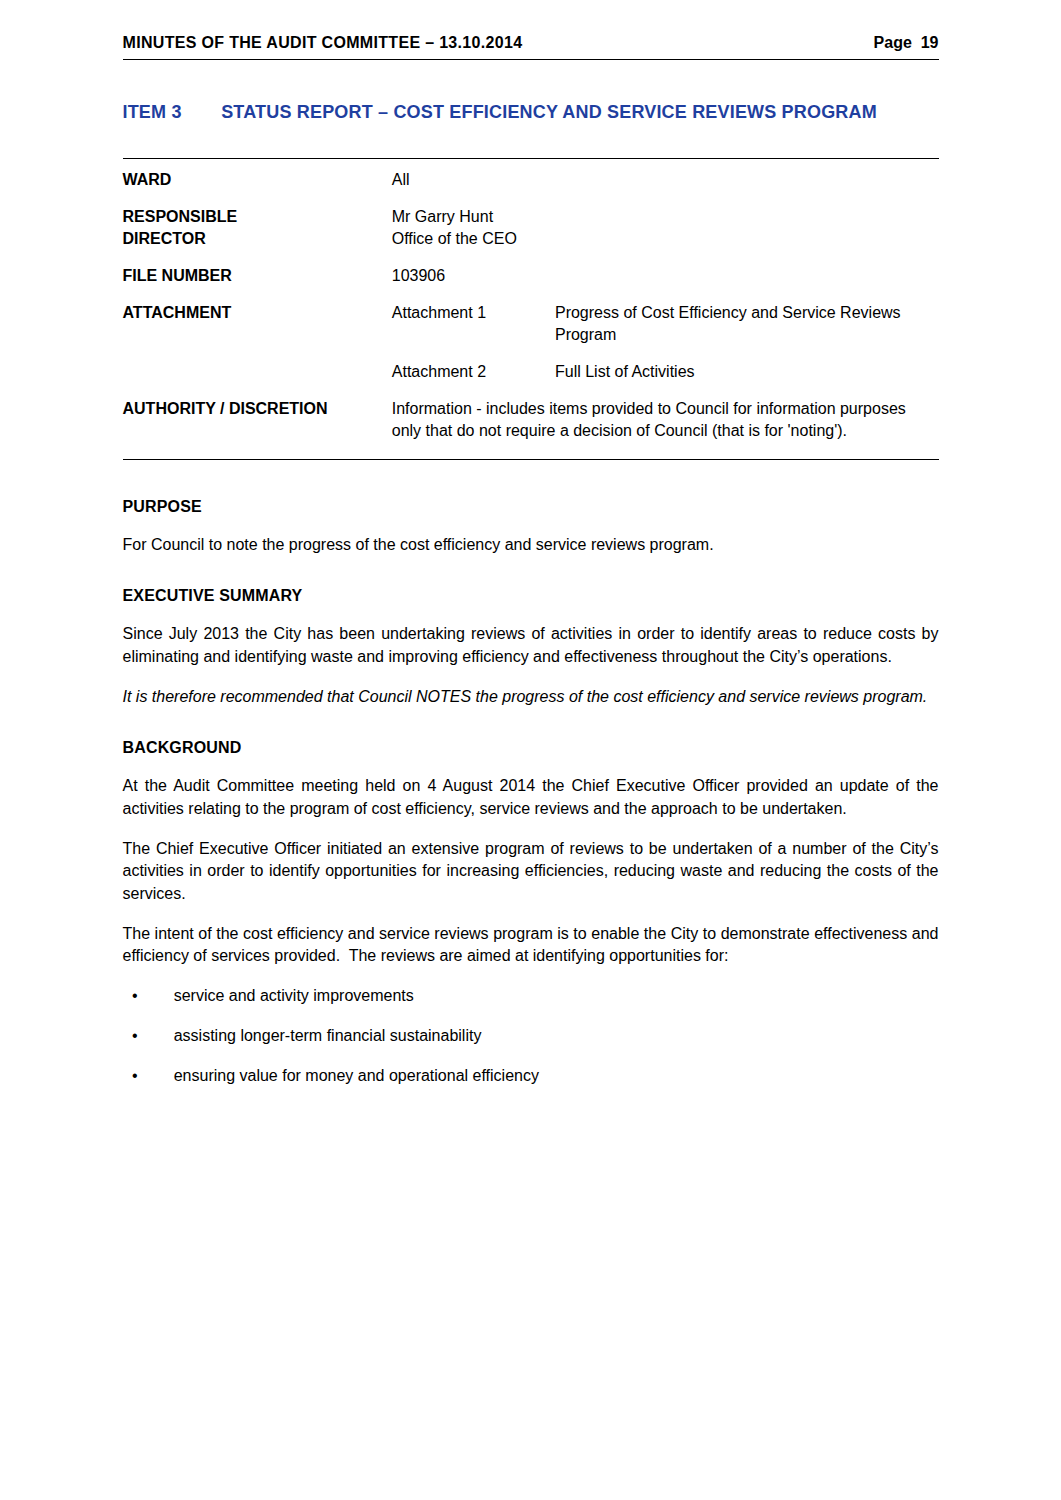MINUTES OF THE AUDIT COMMITTEE – 13.10.2014 Page 19
ITEM 3 STATUS REPORT – COST EFFICIENCY AND SERVICE REVIEWS PROGRAM
| WARD | All |
| RESPONSIBLE DIRECTOR | Mr Garry Hunt Office of the CEO |
| FILE NUMBER | 103906 |
| ATTACHMENT | Attachment 1 Progress of Cost Efficiency and Service Reviews Program |
| | Attachment 2 Full List of Activities |
| AUTHORITY / DISCRETION | Information - includes items provided to Council for information purposes only that do not require a decision of Council (that is for 'noting'). |
PURPOSE
For Council to note the progress of the cost efficiency and service reviews program.
EXECUTIVE SUMMARY
Since July 2013 the City has been undertaking reviews of activities in order to identify areas to reduce costs by eliminating and identifying waste and improving efficiency and effectiveness throughout the City’s operations.
It is therefore recommended that Council NOTES the progress of the cost efficiency and service reviews program.
BACKGROUND
At the Audit Committee meeting held on 4 August 2014 the Chief Executive Officer provided an update of the activities relating to the program of cost efficiency, service reviews and the approach to be undertaken.
The Chief Executive Officer initiated an extensive program of reviews to be undertaken of a number of the City’s activities in order to identify opportunities for increasing efficiencies, reducing waste and reducing the costs of the services.
The intent of the cost efficiency and service reviews program is to enable the City to demonstrate effectiveness and efficiency of services provided. The reviews are aimed at identifying opportunities for:
service and activity improvements
assisting longer-term financial sustainability
ensuring value for money and operational efficiency